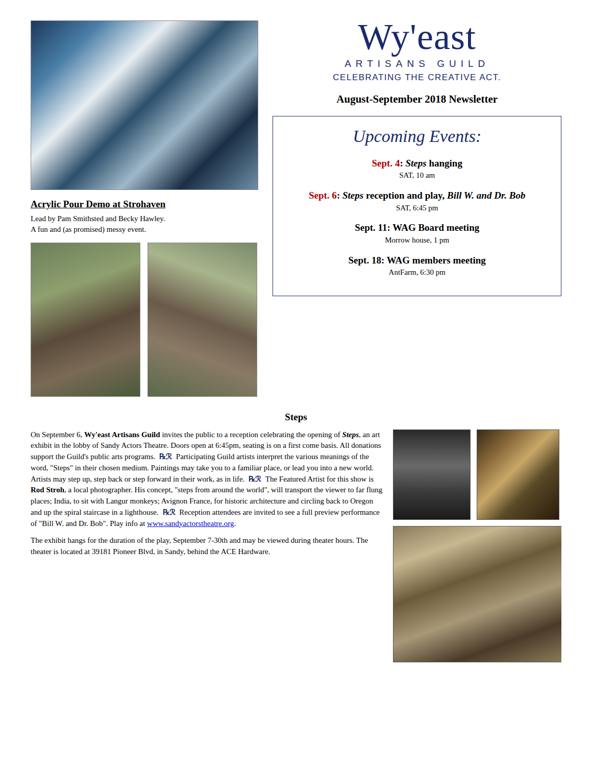Acrylic Pour Demo at Strohaven
Lead by Pam Smithsted and Becky Hawley.
A fun and (as promised) messy event.
Wy'east
ARTISANS GUILD
CELEBRATING THE CREATIVE ACT.
August-September 2018 Newsletter
Upcoming Events:
Sept. 4: Steps hanging
SAT, 10 am
Sept. 6: Steps reception and play, Bill W. and Dr. Bob
SAT, 6:45 pm
Sept. 11: WAG Board meeting
Morrow house, 1 pm
Sept. 18: WAG members meeting
AntFarm, 6:30 pm
Steps
On September 6, Wy'east Artisans Guild invites the public to a reception celebrating the opening of Steps, an art exhibit in the lobby of Sandy Actors Theatre. Doors open at 6:45pm, seating is on a first come basis. All donations support the Guild's public arts programs. ℞ℛ Participating Guild artists interpret the various meanings of the word, "Steps" in their chosen medium. Paintings may take you to a familiar place, or lead you into a new world. Artists may step up, step back or step forward in their work, as in life. ℞ℛ The Featured Artist for this show is Rod Stroh, a local photographer. His concept, "steps from around the world", will transport the viewer to far flung places; India, to sit with Langur monkeys; Avignon France, for historic architecture and circling back to Oregon and up the spiral staircase in a lighthouse. ℞ℛ Reception attendees are invited to see a full preview performance of "Bill W. and Dr. Bob". Play info at www.sandyactorstheatre.org.
The exhibit hangs for the duration of the play, September 7-30th and may be viewed during theater hours. The theater is located at 39181 Pioneer Blvd, in Sandy, behind the ACE Hardware.